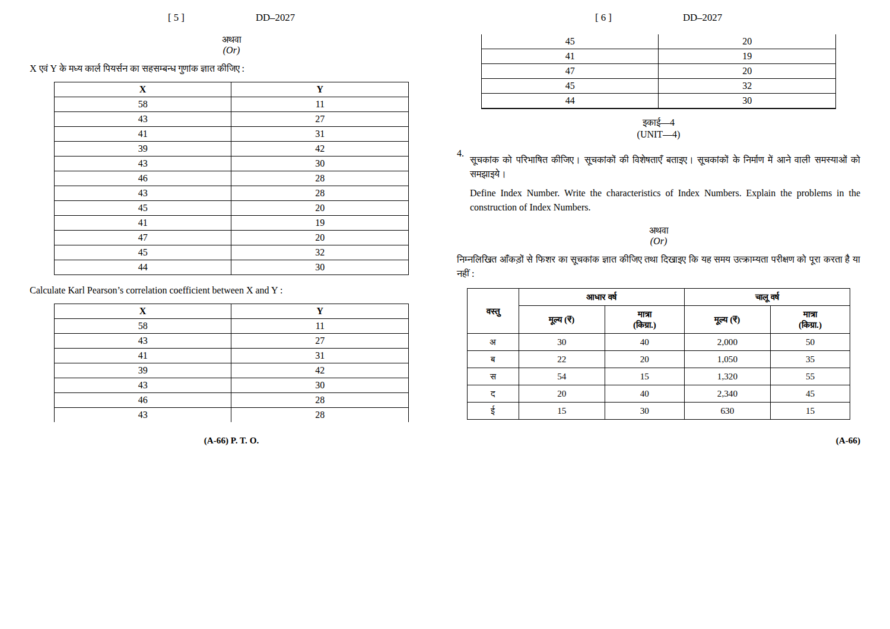[ 5 ] DD–2027
अथवा
(Or)
X एवं Y के मध्य कार्ल पियर्सन का सहसम्बन्ध गुणांक ज्ञात कीजिए :
| X | Y |
| --- | --- |
| 58 | 11 |
| 43 | 27 |
| 41 | 31 |
| 39 | 42 |
| 43 | 30 |
| 46 | 28 |
| 43 | 28 |
| 45 | 20 |
| 41 | 19 |
| 47 | 20 |
| 45 | 32 |
| 44 | 30 |
Calculate Karl Pearson’s correlation coefficient between X and Y :
| X | Y |
| --- | --- |
| 58 | 11 |
| 43 | 27 |
| 41 | 31 |
| 39 | 42 |
| 43 | 30 |
| 46 | 28 |
| 43 | 28 |
(A-66) P. T. O.
[ 6 ] DD–2027
| 45 | 20 |
| 41 | 19 |
| 47 | 20 |
| 45 | 32 |
| 44 | 30 |
इकाई—4
(UNIT—4)
4.
सूचकांक को परिभाषित कीजिए। सूचकांकों की विशेषताएँ बताइए। सूचकांकों के निर्माण में आने वाली समस्याओं को समझाइये।
Define Index Number. Write the characteristics of Index Numbers. Explain the problems in the construction of Index Numbers.
अथवा
(Or)
निम्नलिखित आँकड़ों से फिशर का सूचकांक ज्ञात कीजिए तथा दिखाइए कि यह समय उत्क्राम्यता परीक्षण को पूरा करता है या नहीं :
| वस्तु | आधार वर्ष | चालू वर्ष |
| --- | --- | --- |
| मूल्य (₹) | मात्रा (किग्रा.) | मूल्य (₹) | मात्रा (किग्रा.) |
| अ | 30 | 40 | 2,000 | 50 |
| ब | 22 | 20 | 1,050 | 35 |
| स | 54 | 15 | 1,320 | 55 |
| द | 20 | 40 | 2,340 | 45 |
| ई | 15 | 30 | 630 | 15 |
(A-66)